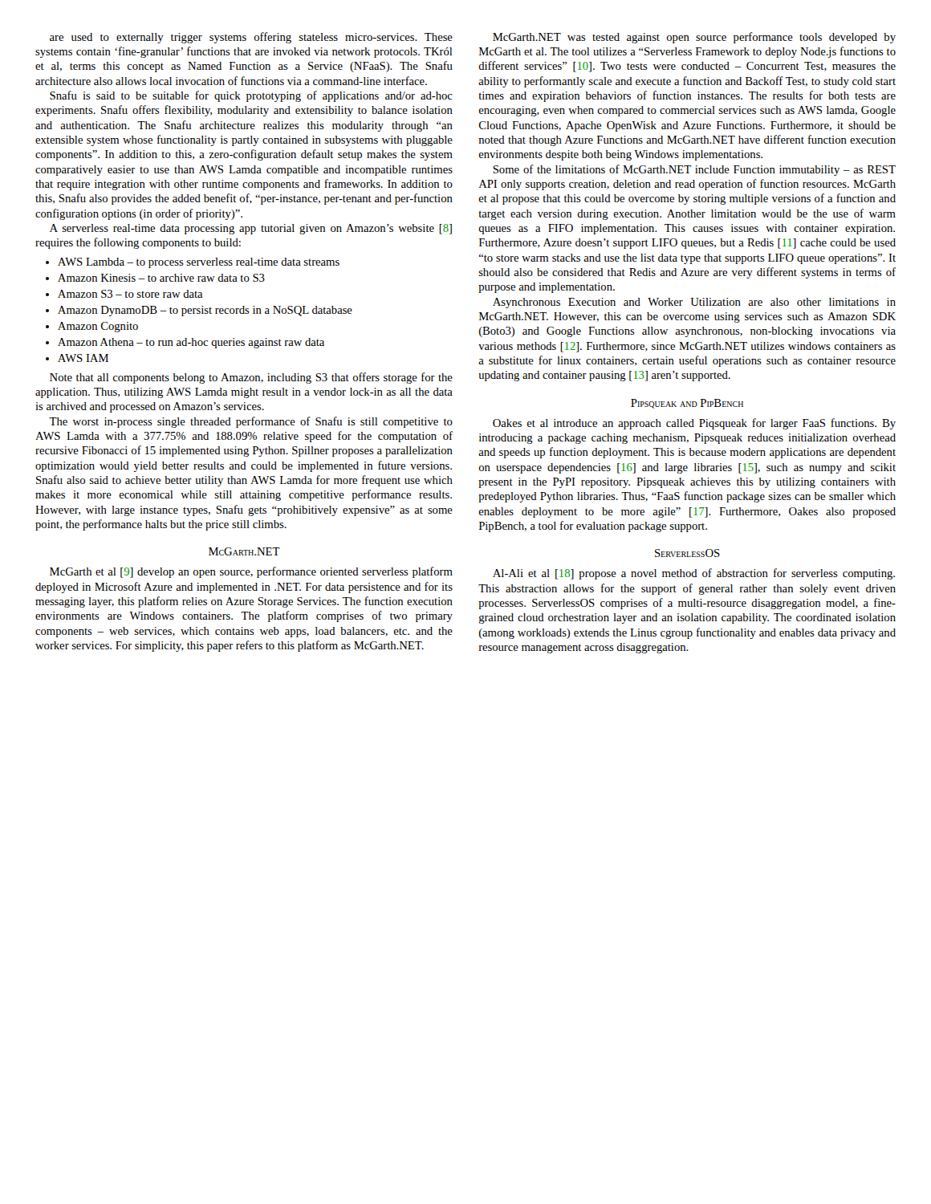are used to externally trigger systems offering stateless micro-services. These systems contain ‘fine-granular’ functions that are invoked via network protocols. TKról et al, terms this concept as Named Function as a Service (NFaaS). The Snafu architecture also allows local invocation of functions via a command-line interface.
Snafu is said to be suitable for quick prototyping of applications and/or ad-hoc experiments. Snafu offers flexibility, modularity and extensibility to balance isolation and authentication. The Snafu architecture realizes this modularity through “an extensible system whose functionality is partly contained in subsystems with pluggable components”. In addition to this, a zero-configuration default setup makes the system comparatively easier to use than AWS Lamda compatible and incompatible runtimes that require integration with other runtime components and frameworks. In addition to this, Snafu also provides the added benefit of, “per-instance, per-tenant and per-function configuration options (in order of priority)”.
A serverless real-time data processing app tutorial given on Amazon’s website [8] requires the following components to build:
AWS Lambda – to process serverless real-time data streams
Amazon Kinesis – to archive raw data to S3
Amazon S3 – to store raw data
Amazon DynamoDB – to persist records in a NoSQL database
Amazon Cognito
Amazon Athena – to run ad-hoc queries against raw data
AWS IAM
Note that all components belong to Amazon, including S3 that offers storage for the application. Thus, utilizing AWS Lamda might result in a vendor lock-in as all the data is archived and processed on Amazon’s services.
The worst in-process single threaded performance of Snafu is still competitive to AWS Lamda with a 377.75% and 188.09% relative speed for the computation of recursive Fibonacci of 15 implemented using Python. Spillner proposes a parallelization optimization would yield better results and could be implemented in future versions. Snafu also said to achieve better utility than AWS Lamda for more frequent use which makes it more economical while still attaining competitive performance results. However, with large instance types, Snafu gets “prohibitively expensive” as at some point, the performance halts but the price still climbs.
McGarth.NET
McGarth et al [9] develop an open source, performance oriented serverless platform deployed in Microsoft Azure and implemented in .NET. For data persistence and for its messaging layer, this platform relies on Azure Storage Services. The function execution environments are Windows containers. The platform comprises of two primary components – web services, which contains web apps, load balancers, etc. and the worker services. For simplicity, this paper refers to this platform as McGarth.NET.
McGarth.NET was tested against open source performance tools developed by McGarth et al. The tool utilizes a “Serverless Framework to deploy Node.js functions to different services” [10]. Two tests were conducted – Concurrent Test, measures the ability to performantly scale and execute a function and Backoff Test, to study cold start times and expiration behaviors of function instances. The results for both tests are encouraging, even when compared to commercial services such as AWS lamda, Google Cloud Functions, Apache OpenWisk and Azure Functions. Furthermore, it should be noted that though Azure Functions and McGarth.NET have different function execution environments despite both being Windows implementations.
Some of the limitations of McGarth.NET include Function immutability – as REST API only supports creation, deletion and read operation of function resources. McGarth et al propose that this could be overcome by storing multiple versions of a function and target each version during execution. Another limitation would be the use of warm queues as a FIFO implementation. This causes issues with container expiration. Furthermore, Azure doesn’t support LIFO queues, but a Redis [11] cache could be used “to store warm stacks and use the list data type that supports LIFO queue operations”. It should also be considered that Redis and Azure are very different systems in terms of purpose and implementation.
Asynchronous Execution and Worker Utilization are also other limitations in McGarth.NET. However, this can be overcome using services such as Amazon SDK (Boto3) and Google Functions allow asynchronous, non-blocking invocations via various methods [12]. Furthermore, since McGarth.NET utilizes windows containers as a substitute for linux containers, certain useful operations such as container resource updating and container pausing [13] aren’t supported.
Pipsqueak and PipBench
Oakes et al introduce an approach called Piqsqueak for larger FaaS functions. By introducing a package caching mechanism, Pipsqueak reduces initialization overhead and speeds up function deployment. This is because modern applications are dependent on userspace dependencies [16] and large libraries [15], such as numpy and scikit present in the PyPI repository. Pipsqueak achieves this by utilizing containers with predeployed Python libraries. Thus, “FaaS function package sizes can be smaller which enables deployment to be more agile” [17]. Furthermore, Oakes also proposed PipBench, a tool for evaluation package support.
ServerlessOS
Al-Ali et al [18] propose a novel method of abstraction for serverless computing. This abstraction allows for the support of general rather than solely event driven processes. ServerlessOS comprises of a multi-resource disaggregation model, a fine-grained cloud orchestration layer and an isolation capability. The coordinated isolation (among workloads) extends the Linus cgroup functionality and enables data privacy and resource management across disaggregation.